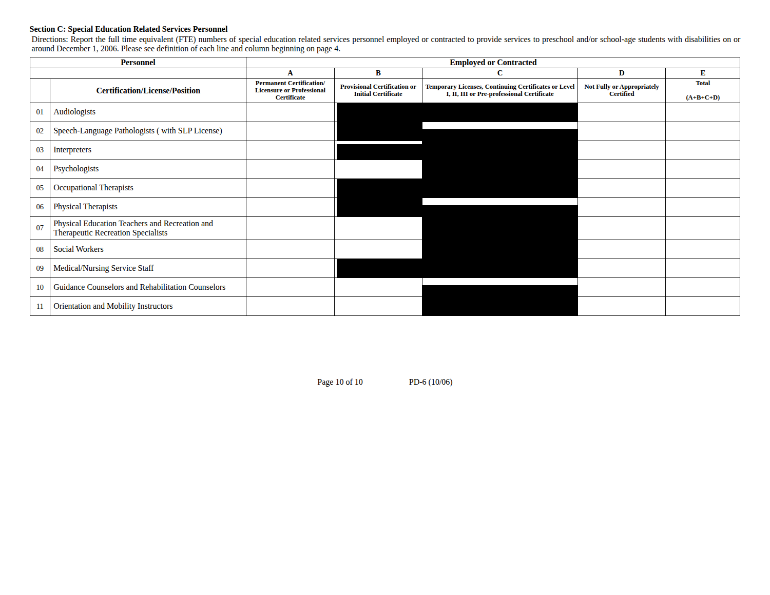Section C: Special Education Related Services Personnel
Directions: Report the full time equivalent (FTE) numbers of special education related services personnel employed or contracted to provide services to preschool and/or school-age students with disabilities on or around December 1, 2006. Please see definition of each line and column beginning on page 4.
| Personnel | Employed or Contracted |
| --- | --- |
| | A | B | C | D | E |
| | Certification/License/Position | Permanent Certification/ Licensure or Professional Certificate | Provisional Certification or Initial Certificate | Temporary Licenses, Continuing Certificates or Level I, II, III or Pre-professional Certificate | Not Fully or Appropriately Certified | Total (A+B+C+D) |
| 01 | Audiologists | | | | | |
| 02 | Speech-Language Pathologists ( with SLP License) | | | | | |
| 03 | Interpreters | | | | | |
| 04 | Psychologists | | | | | |
| 05 | Occupational Therapists | | | | | |
| 06 | Physical Therapists | | | | | |
| 07 | Physical Education Teachers and Recreation and Therapeutic Recreation Specialists | | | | | |
| 08 | Social Workers | | | | | |
| 09 | Medical/Nursing Service Staff | | | | | |
| 10 | Guidance Counselors and Rehabilitation Counselors | | | | | |
| 11 | Orientation and Mobility Instructors | | | | | |
Page 10 of 10 PD-6 (10/06)